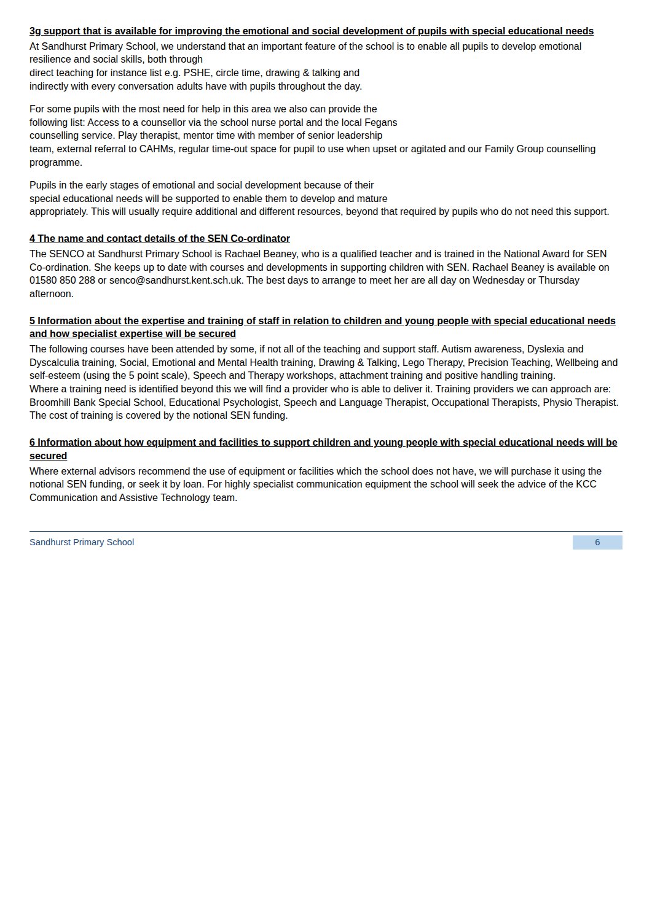3g support that is available for improving the emotional and social development of pupils with special educational needs
At Sandhurst Primary School, we understand that an important feature of the school is to enable all pupils to develop emotional resilience and social skills, both through
direct teaching for instance list e.g. PSHE, circle time, drawing & talking and
indirectly with every conversation adults have with pupils throughout the day.
For some pupils with the most need for help in this area we also can provide the
following list: Access to a counsellor via the school nurse portal and the local Fegans
counselling service. Play therapist, mentor time with member of senior leadership
team, external referral to CAHMs, regular time-out space for pupil to use when upset or agitated and our Family Group counselling programme.
Pupils in the early stages of emotional and social development because of their
special educational needs will be supported to enable them to develop and mature
appropriately. This will usually require additional and different resources, beyond that required by pupils who do not need this support.
4 The name and contact details of the SEN Co-ordinator
The SENCO at Sandhurst Primary School is Rachael Beaney, who is a qualified teacher and is trained in the National Award for SEN Co-ordination. She keeps up to date with courses and developments in supporting children with SEN. Rachael Beaney is available on 01580 850 288 or senco@sandhurst.kent.sch.uk. The best days to arrange to meet her are all day on Wednesday or Thursday afternoon.
5 Information about the expertise and training of staff in relation to children and young people with special educational needs and how specialist expertise will be secured
The following courses have been attended by some, if not all of the teaching and support staff. Autism awareness, Dyslexia and Dyscalculia training, Social, Emotional and Mental Health training, Drawing & Talking, Lego Therapy, Precision Teaching, Wellbeing and self-esteem (using the 5 point scale), Speech and Therapy workshops, attachment training and positive handling training.
Where a training need is identified beyond this we will find a provider who is able to deliver it. Training providers we can approach are: Broomhill Bank Special School, Educational Psychologist, Speech and Language Therapist, Occupational Therapists, Physio Therapist. The cost of training is covered by the notional SEN funding.
6 Information about how equipment and facilities to support children and young people with special educational needs will be secured
Where external advisors recommend the use of equipment or facilities which the school does not have, we will purchase it using the notional SEN funding, or seek it by loan. For highly specialist communication equipment the school will seek the advice of the KCC Communication and Assistive Technology team.
Sandhurst Primary School 6